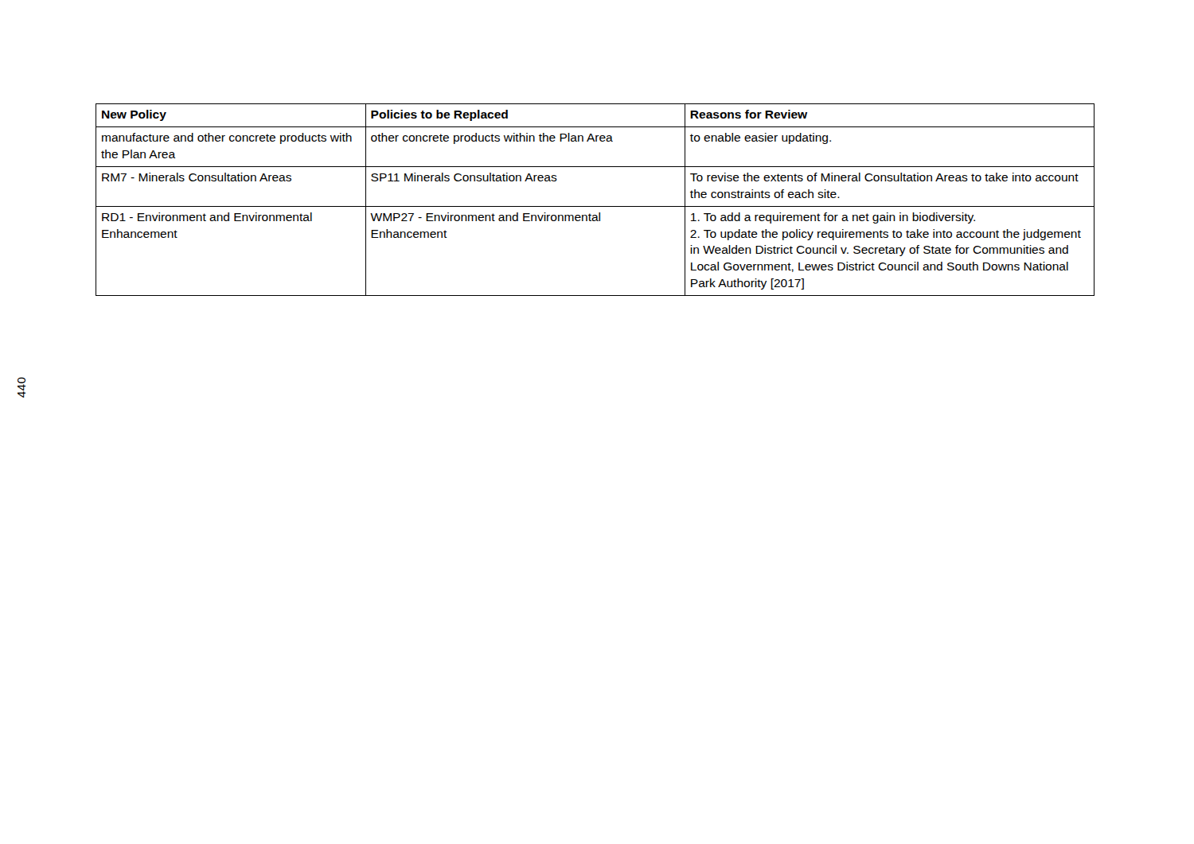440
| New Policy | Policies to be Replaced | Reasons for Review |
| --- | --- | --- |
| manufacture and other concrete products with the Plan Area | other concrete products within the Plan Area | to enable easier updating. |
| RM7 - Minerals Consultation Areas | SP11 Minerals Consultation Areas | To revise the extents of Mineral Consultation Areas to take into account the constraints of each site. |
| RD1 - Environment and Environmental Enhancement | WMP27 - Environment and Environmental Enhancement | 1. To add a requirement for a net gain in biodiversity. 2. To update the policy requirements to take into account the judgement in Wealden District Council v. Secretary of State for Communities and Local Government, Lewes District Council and South Downs National Park Authority [2017] |